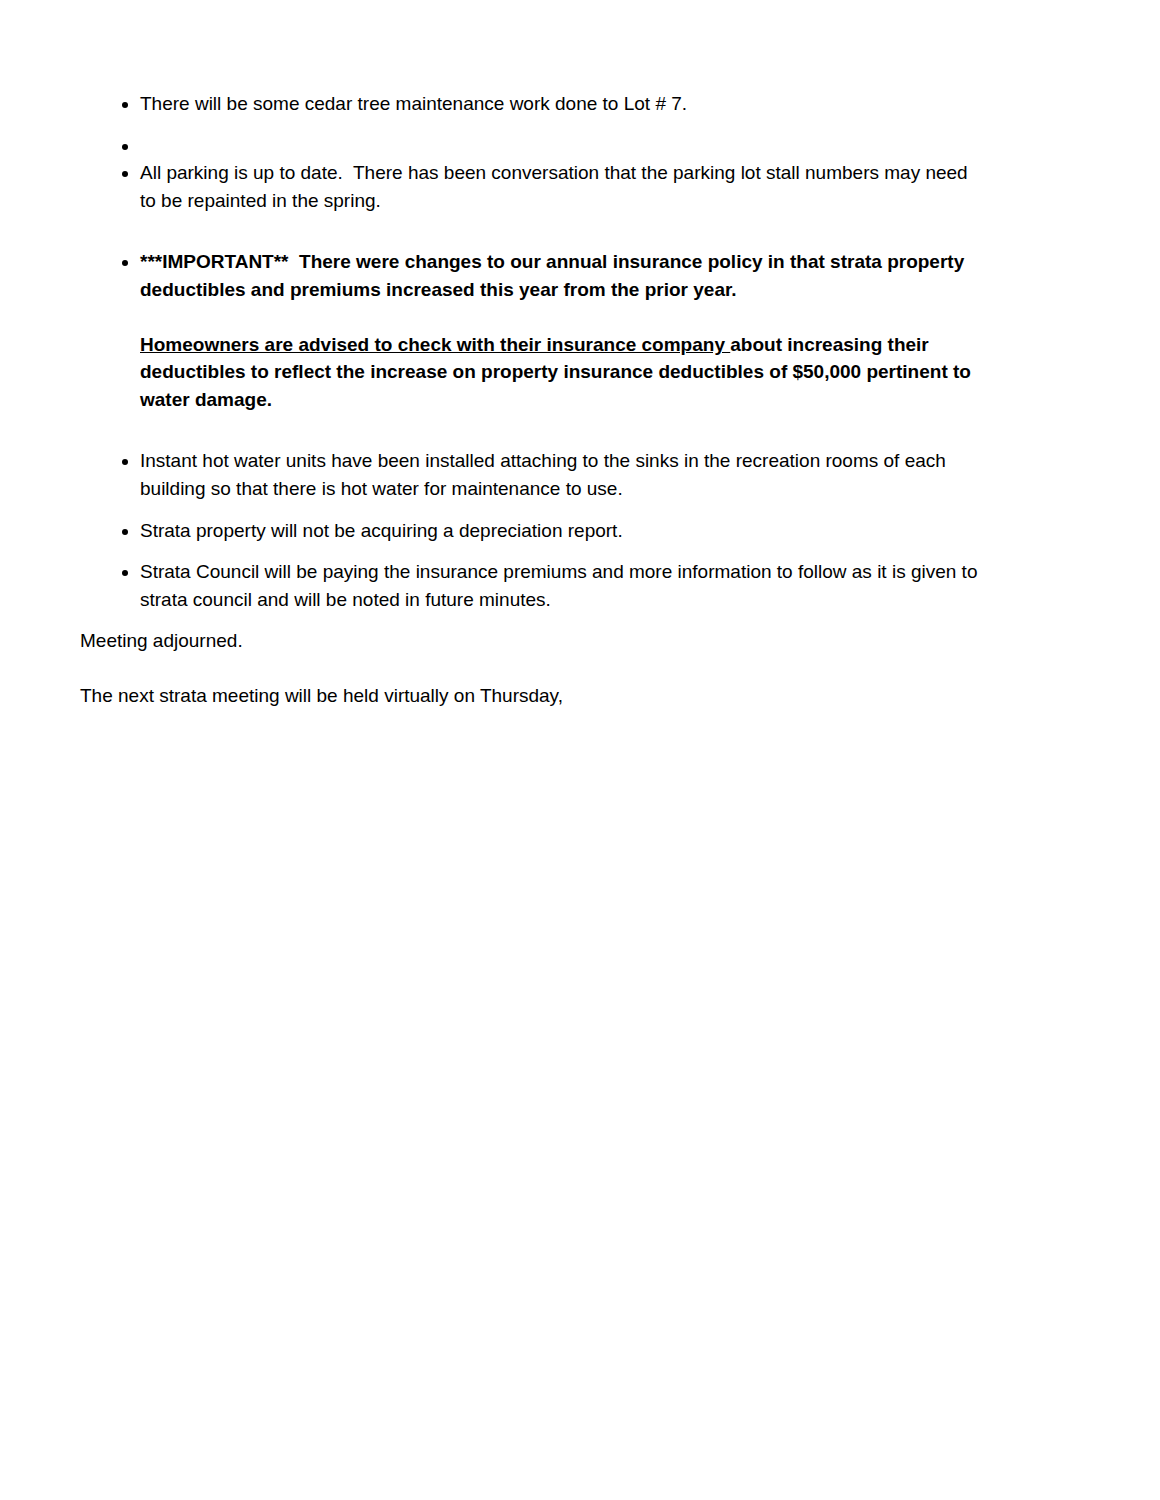There will be some cedar tree maintenance work done to Lot # 7.
All parking is up to date. There has been conversation that the parking lot stall numbers may need to be repainted in the spring.
***IMPORTANT** There were changes to our annual insurance policy in that strata property deductibles and premiums increased this year from the prior year.
Homeowners are advised to check with their insurance company about increasing their deductibles to reflect the increase on property insurance deductibles of $50,000 pertinent to water damage.
Instant hot water units have been installed attaching to the sinks in the recreation rooms of each building so that there is hot water for maintenance to use.
Strata property will not be acquiring a depreciation report.
Strata Council will be paying the insurance premiums and more information to follow as it is given to strata council and will be noted in future minutes.
Meeting adjourned.
The next strata meeting will be held virtually on Thursday,